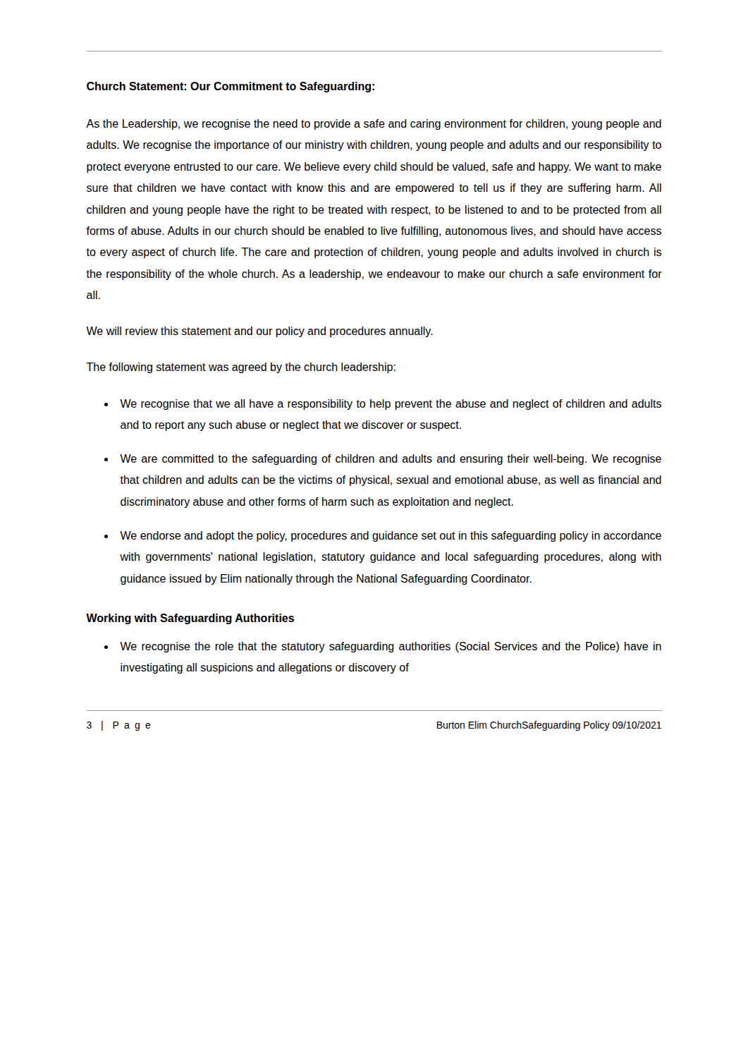Church Statement: Our Commitment to Safeguarding:
As the Leadership, we recognise the need to provide a safe and caring environment for children, young people and adults. We recognise the importance of our ministry with children, young people and adults and our responsibility to protect everyone entrusted to our care. We believe every child should be valued, safe and happy. We want to make sure that children we have contact with know this and are empowered to tell us if they are suffering harm. All children and young people have the right to be treated with respect, to be listened to and to be protected from all forms of abuse. Adults in our church should be enabled to live fulfilling, autonomous lives, and should have access to every aspect of church life. The care and protection of children, young people and adults involved in church is the responsibility of the whole church. As a leadership, we endeavour to make our church a safe environment for all.
We will review this statement and our policy and procedures annually.
The following statement was agreed by the church leadership:
We recognise that we all have a responsibility to help prevent the abuse and neglect of children and adults and to report any such abuse or neglect that we discover or suspect.
We are committed to the safeguarding of children and adults and ensuring their well-being. We recognise that children and adults can be the victims of physical, sexual and emotional abuse, as well as financial and discriminatory abuse and other forms of harm such as exploitation and neglect.
We endorse and adopt the policy, procedures and guidance set out in this safeguarding policy in accordance with governments' national legislation, statutory guidance and local safeguarding procedures, along with guidance issued by Elim nationally through the National Safeguarding Coordinator.
Working with Safeguarding Authorities
We recognise the role that the statutory safeguarding authorities (Social Services and the Police) have in investigating all suspicions and allegations or discovery of
3 | P a g e Burton Elim ChurchSafeguarding Policy 09/10/2021